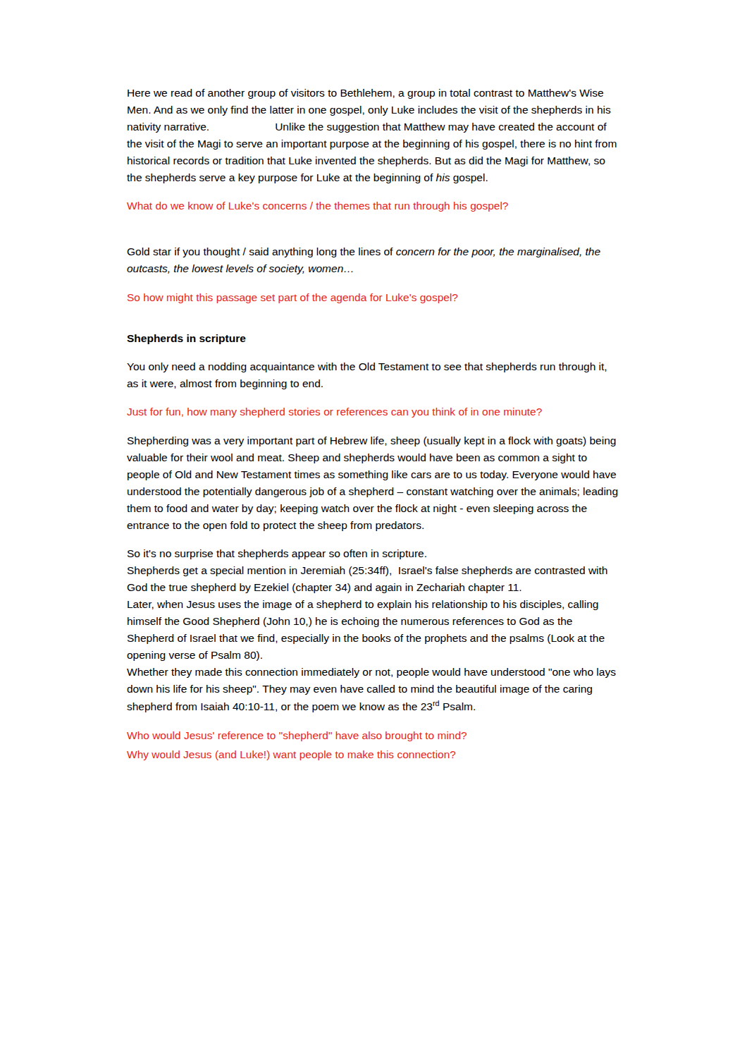Here we read of another group of visitors to Bethlehem, a group in total contrast to Matthew's Wise Men. And as we only find the latter in one gospel, only Luke includes the visit of the shepherds in his nativity narrative. Unlike the suggestion that Matthew may have created the account of the visit of the Magi to serve an important purpose at the beginning of his gospel, there is no hint from historical records or tradition that Luke invented the shepherds. But as did the Magi for Matthew, so the shepherds serve a key purpose for Luke at the beginning of his gospel.
What do we know of Luke's concerns / the themes that run through his gospel?
Gold star if you thought / said anything long the lines of concern for the poor, the marginalised, the outcasts, the lowest levels of society, women…
So how might this passage set part of the agenda for Luke's gospel?
Shepherds in scripture
You only need a nodding acquaintance with the Old Testament to see that shepherds run through it, as it were, almost from beginning to end.
Just for fun, how many shepherd stories or references can you think of in one minute?
Shepherding was a very important part of Hebrew life, sheep (usually kept in a flock with goats) being valuable for their wool and meat. Sheep and shepherds would have been as common a sight to people of Old and New Testament times as something like cars are to us today. Everyone would have understood the potentially dangerous job of a shepherd – constant watching over the animals; leading them to food and water by day; keeping watch over the flock at night - even sleeping across the entrance to the open fold to protect the sheep from predators.
So it's no surprise that shepherds appear so often in scripture.
Shepherds get a special mention in Jeremiah (25:34ff), Israel's false shepherds are contrasted with God the true shepherd by Ezekiel (chapter 34) and again in Zechariah chapter 11.
Later, when Jesus uses the image of a shepherd to explain his relationship to his disciples, calling himself the Good Shepherd (John 10,) he is echoing the numerous references to God as the Shepherd of Israel that we find, especially in the books of the prophets and the psalms (Look at the opening verse of Psalm 80).
Whether they made this connection immediately or not, people would have understood "one who lays down his life for his sheep". They may even have called to mind the beautiful image of the caring shepherd from Isaiah 40:10-11, or the poem we know as the 23rd Psalm.
Who would Jesus' reference to "shepherd" have also brought to mind?
Why would Jesus (and Luke!) want people to make this connection?